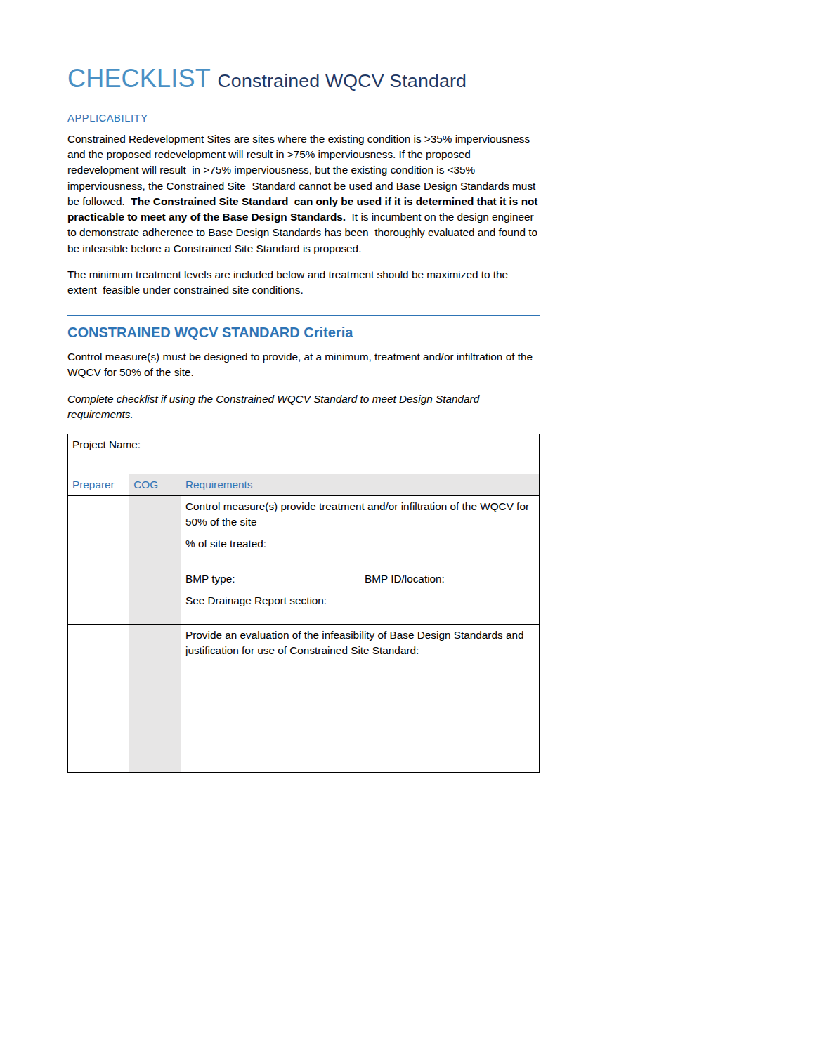CHECKLIST Constrained WQCV Standard
APPLICABILITY
Constrained Redevelopment Sites are sites where the existing condition is >35% imperviousness and the proposed redevelopment will result in >75% imperviousness. If the proposed redevelopment will result in >75% imperviousness, but the existing condition is <35% imperviousness, the Constrained Site Standard cannot be used and Base Design Standards must be followed. The Constrained Site Standard can only be used if it is determined that it is not practicable to meet any of the Base Design Standards. It is incumbent on the design engineer to demonstrate adherence to Base Design Standards has been thoroughly evaluated and found to be infeasible before a Constrained Site Standard is proposed.
The minimum treatment levels are included below and treatment should be maximized to the extent feasible under constrained site conditions.
CONSTRAINED WQCV STANDARD Criteria
Control measure(s) must be designed to provide, at a minimum, treatment and/or infiltration of the WQCV for 50% of the site.
Complete checklist if using the Constrained WQCV Standard to meet Design Standard requirements.
| Project Name: |
| Preparer | COG | Requirements |
| | | Control measure(s) provide treatment and/or infiltration of the WQCV for 50% of the site |
| | | % of site treated: |
| | | BMP type: | BMP ID/location: |
| | | See Drainage Report section: |
| | | Provide an evaluation of the infeasibility of Base Design Standards and justification for use of Constrained Site Standard: |